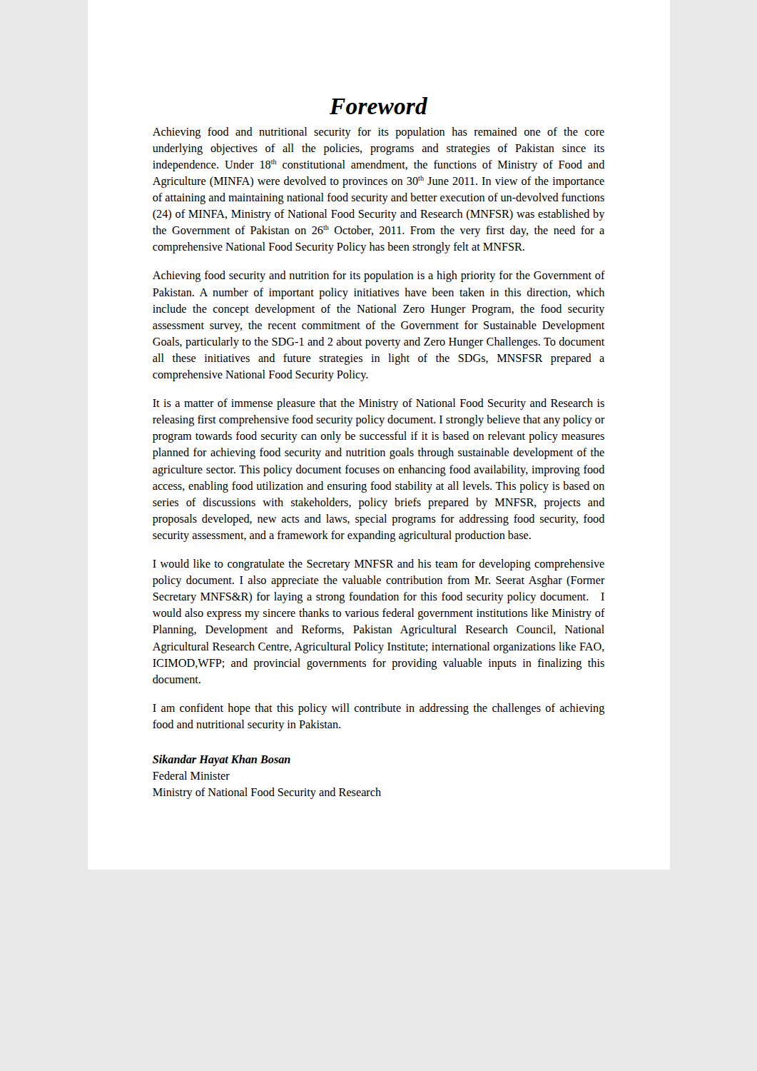Foreword
Achieving food and nutritional security for its population has remained one of the core underlying objectives of all the policies, programs and strategies of Pakistan since its independence. Under 18th constitutional amendment, the functions of Ministry of Food and Agriculture (MINFA) were devolved to provinces on 30th June 2011. In view of the importance of attaining and maintaining national food security and better execution of un-devolved functions (24) of MINFA, Ministry of National Food Security and Research (MNFSR) was established by the Government of Pakistan on 26th October, 2011. From the very first day, the need for a comprehensive National Food Security Policy has been strongly felt at MNFSR.
Achieving food security and nutrition for its population is a high priority for the Government of Pakistan. A number of important policy initiatives have been taken in this direction, which include the concept development of the National Zero Hunger Program, the food security assessment survey, the recent commitment of the Government for Sustainable Development Goals, particularly to the SDG-1 and 2 about poverty and Zero Hunger Challenges. To document all these initiatives and future strategies in light of the SDGs, MNSFSR prepared a comprehensive National Food Security Policy.
It is a matter of immense pleasure that the Ministry of National Food Security and Research is releasing first comprehensive food security policy document. I strongly believe that any policy or program towards food security can only be successful if it is based on relevant policy measures planned for achieving food security and nutrition goals through sustainable development of the agriculture sector. This policy document focuses on enhancing food availability, improving food access, enabling food utilization and ensuring food stability at all levels. This policy is based on series of discussions with stakeholders, policy briefs prepared by MNFSR, projects and proposals developed, new acts and laws, special programs for addressing food security, food security assessment, and a framework for expanding agricultural production base.
I would like to congratulate the Secretary MNFSR and his team for developing comprehensive policy document. I also appreciate the valuable contribution from Mr. Seerat Asghar (Former Secretary MNFS&R) for laying a strong foundation for this food security policy document. I would also express my sincere thanks to various federal government institutions like Ministry of Planning, Development and Reforms, Pakistan Agricultural Research Council, National Agricultural Research Centre, Agricultural Policy Institute; international organizations like FAO, ICIMOD,WFP; and provincial governments for providing valuable inputs in finalizing this document.
I am confident hope that this policy will contribute in addressing the challenges of achieving food and nutritional security in Pakistan.
Sikandar Hayat Khan Bosan
Federal Minister
Ministry of National Food Security and Research